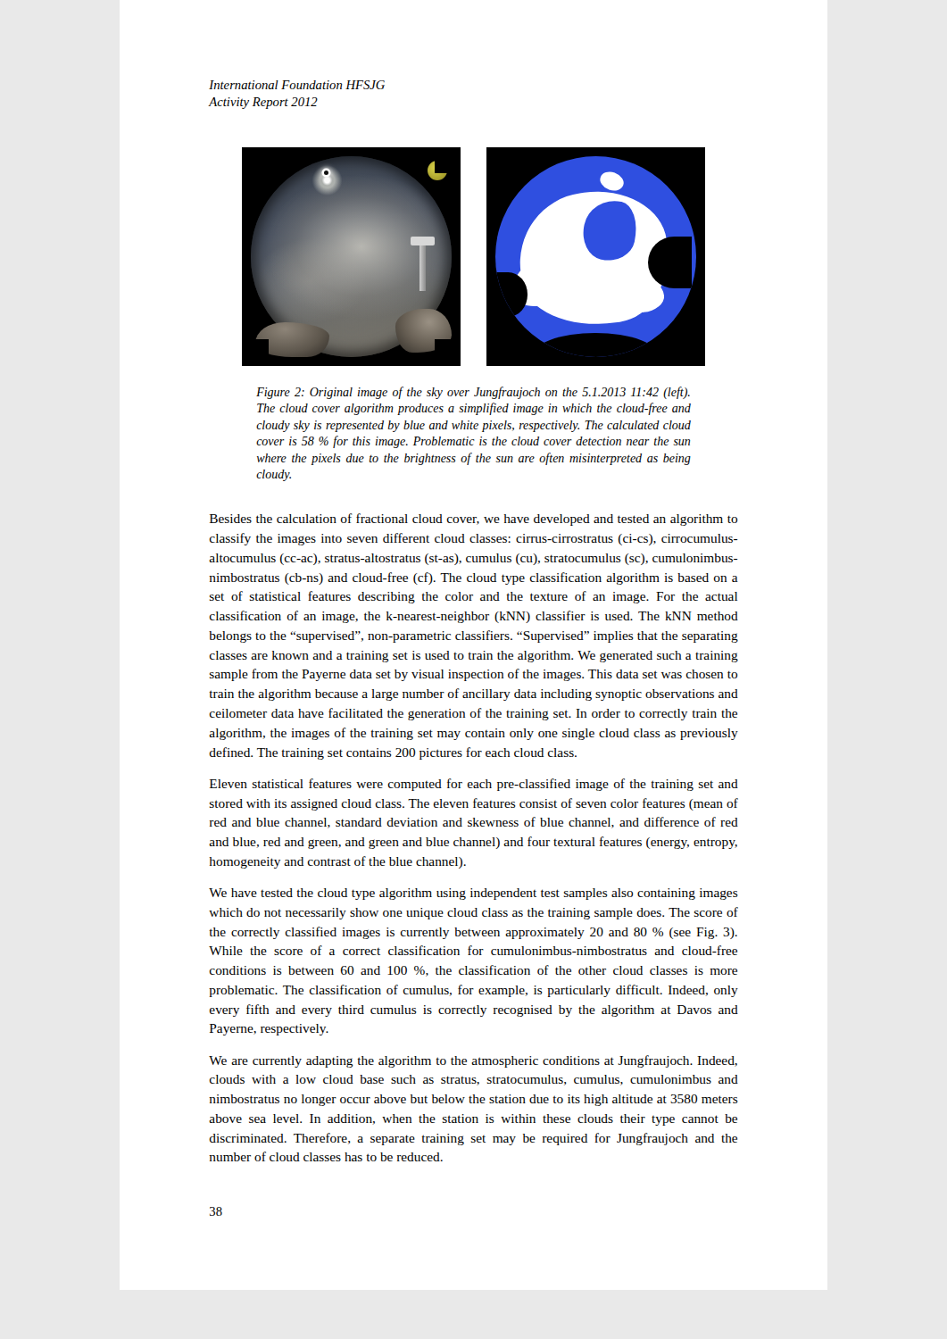International Foundation HFSJG
Activity Report 2012
Figure 2: Original image of the sky over Jungfraujoch on the 5.1.2013 11:42 (left). The cloud cover algorithm produces a simplified image in which the cloud-free and cloudy sky is represented by blue and white pixels, respectively. The calculated cloud cover is 58 % for this image. Problematic is the cloud cover detection near the sun where the pixels due to the brightness of the sun are often misinterpreted as being cloudy.
Besides the calculation of fractional cloud cover, we have developed and tested an algorithm to classify the images into seven different cloud classes: cirrus-cirrostratus (ci-cs), cirrocumulus-altocumulus (cc-ac), stratus-altostratus (st-as), cumulus (cu), stratocumulus (sc), cumulonimbus-nimbostratus (cb-ns) and cloud-free (cf). The cloud type classification algorithm is based on a set of statistical features describing the color and the texture of an image. For the actual classification of an image, the k-nearest-neighbor (kNN) classifier is used. The kNN method belongs to the “supervised”, non-parametric classifiers. “Supervised” implies that the separating classes are known and a training set is used to train the algorithm. We generated such a training sample from the Payerne data set by visual inspection of the images. This data set was chosen to train the algorithm because a large number of ancillary data including synoptic observations and ceilometer data have facilitated the generation of the training set. In order to correctly train the algorithm, the images of the training set may contain only one single cloud class as previously defined. The training set contains 200 pictures for each cloud class.
Eleven statistical features were computed for each pre-classified image of the training set and stored with its assigned cloud class. The eleven features consist of seven color features (mean of red and blue channel, standard deviation and skewness of blue channel, and difference of red and blue, red and green, and green and blue channel) and four textural features (energy, entropy, homogeneity and contrast of the blue channel).
We have tested the cloud type algorithm using independent test samples also containing images which do not necessarily show one unique cloud class as the training sample does. The score of the correctly classified images is currently between approximately 20 and 80 % (see Fig. 3). While the score of a correct classification for cumulonimbus-nimbostratus and cloud-free conditions is between 60 and 100 %, the classification of the other cloud classes is more problematic. The classification of cumulus, for example, is particularly difficult. Indeed, only every fifth and every third cumulus is correctly recognised by the algorithm at Davos and Payerne, respectively.
We are currently adapting the algorithm to the atmospheric conditions at Jungfraujoch. Indeed, clouds with a low cloud base such as stratus, stratocumulus, cumulus, cumulonimbus and nimbostratus no longer occur above but below the station due to its high altitude at 3580 meters above sea level. In addition, when the station is within these clouds their type cannot be discriminated. Therefore, a separate training set may be required for Jungfraujoch and the number of cloud classes has to be reduced.
38